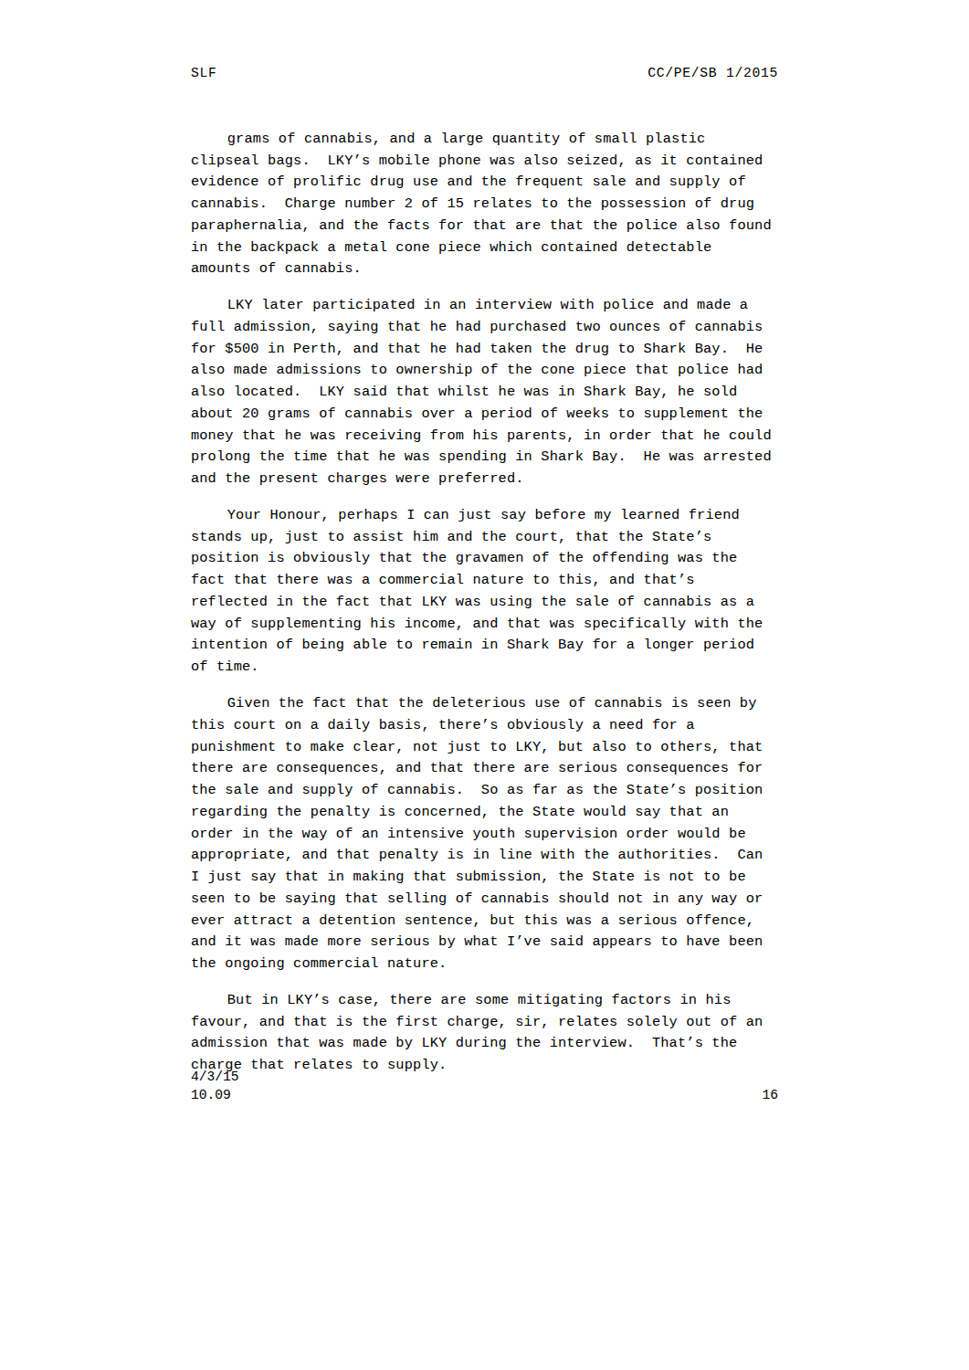SLF
CC/PE/SB 1/2015
grams of cannabis, and a large quantity of small plastic clipseal bags. LKY’s mobile phone was also seized, as it contained evidence of prolific drug use and the frequent sale and supply of cannabis. Charge number 2 of 15 relates to the possession of drug paraphernalia, and the facts for that are that the police also found in the backpack a metal cone piece which contained detectable amounts of cannabis.
LKY later participated in an interview with police and made a full admission, saying that he had purchased two ounces of cannabis for $500 in Perth, and that he had taken the drug to Shark Bay. He also made admissions to ownership of the cone piece that police had also located. LKY said that whilst he was in Shark Bay, he sold about 20 grams of cannabis over a period of weeks to supplement the money that he was receiving from his parents, in order that he could prolong the time that he was spending in Shark Bay. He was arrested and the present charges were preferred.
Your Honour, perhaps I can just say before my learned friend stands up, just to assist him and the court, that the State’s position is obviously that the gravamen of the offending was the fact that there was a commercial nature to this, and that’s reflected in the fact that LKY was using the sale of cannabis as a way of supplementing his income, and that was specifically with the intention of being able to remain in Shark Bay for a longer period of time.
Given the fact that the deleterious use of cannabis is seen by this court on a daily basis, there’s obviously a need for a punishment to make clear, not just to LKY, but also to others, that there are consequences, and that there are serious consequences for the sale and supply of cannabis. So as far as the State’s position regarding the penalty is concerned, the State would say that an order in the way of an intensive youth supervision order would be appropriate, and that penalty is in line with the authorities. Can I just say that in making that submission, the State is not to be seen to be saying that selling of cannabis should not in any way or ever attract a detention sentence, but this was a serious offence, and it was made more serious by what I’ve said appears to have been the ongoing commercial nature.
But in LKY’s case, there are some mitigating factors in his favour, and that is the first charge, sir, relates solely out of an admission that was made by LKY during the interview. That’s the charge that relates to supply.
4/3/15
10.09
16